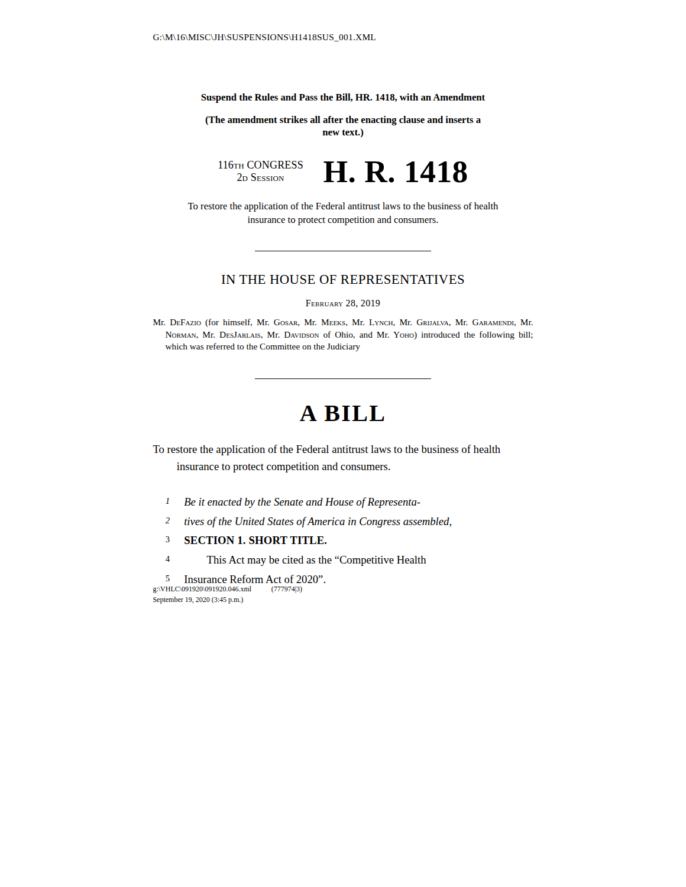G:\M\16\MISC\JH\SUSPENSIONS\H1418SUS_001.XML
Suspend the Rules and Pass the Bill, HR. 1418, with an Amendment
(The amendment strikes all after the enacting clause and inserts a
new text.)
116th CONGRESS
2d Session
H. R. 1418
To restore the application of the Federal antitrust laws to the business of health insurance to protect competition and consumers.
IN THE HOUSE OF REPRESENTATIVES
February 28, 2019
Mr. De Fazio (for himself, Mr. Gosar, Mr. Meeks, Mr. Lynch, Mr. Grijalva, Mr. Garamendi, Mr. Norman, Mr. Des Jarlais, Mr. Davidson of Ohio, and Mr. Yoho) introduced the following bill; which was referred to the Committee on the Judiciary
A BILL
To restore the application of the Federal antitrust laws to the business of health insurance to protect competition and consumers.
Be it enacted by the Senate and House of Representa-
tives of the United States of America in Congress assembled,
SECTION 1. SHORT TITLE.
This Act may be cited as the “Competitive Health
Insurance Reform Act of 2020”.
g:\VHLC\091920\091920.046.xml (777974|3)
September 19, 2020 (3:45 p.m.)